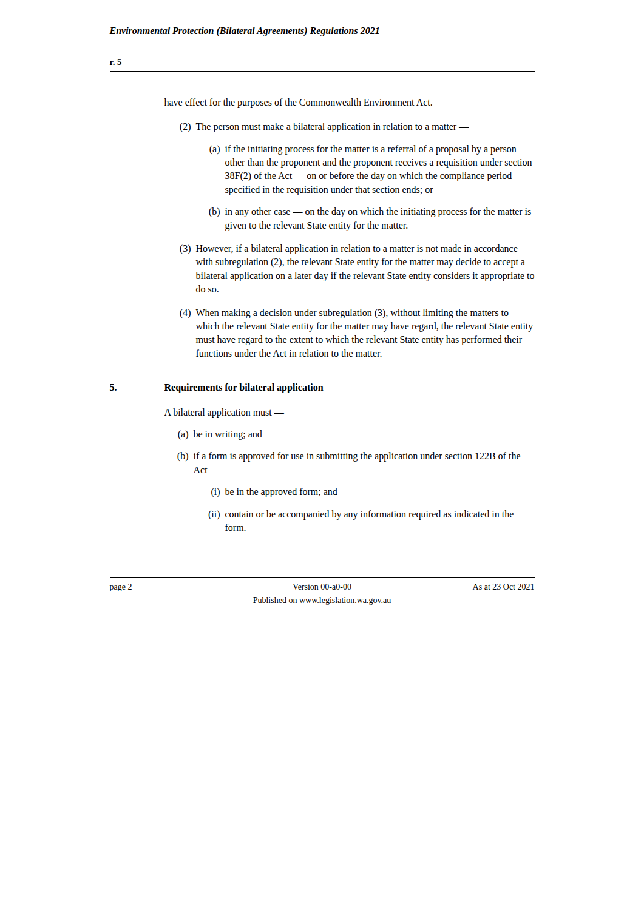Environmental Protection (Bilateral Agreements) Regulations 2021
r. 5
have effect for the purposes of the Commonwealth Environment Act.
(2)
The person must make a bilateral application in relation to a matter —
(a)
if the initiating process for the matter is a referral of a proposal by a person other than the proponent and the proponent receives a requisition under section 38F(2) of the Act — on or before the day on which the compliance period specified in the requisition under that section ends; or
(b)
in any other case — on the day on which the initiating process for the matter is given to the relevant State entity for the matter.
(3)
However, if a bilateral application in relation to a matter is not made in accordance with subregulation (2), the relevant State entity for the matter may decide to accept a bilateral application on a later day if the relevant State entity considers it appropriate to do so.
(4)
When making a decision under subregulation (3), without limiting the matters to which the relevant State entity for the matter may have regard, the relevant State entity must have regard to the extent to which the relevant State entity has performed their functions under the Act in relation to the matter.
5. Requirements for bilateral application
A bilateral application must —
(a)
be in writing; and
(b)
if a form is approved for use in submitting the application under section 122B of the Act —
(i)
be in the approved form; and
(ii)
contain or be accompanied by any information required as indicated in the form.
page 2
Version 00-a0-00
As at 23 Oct 2021
Published on www.legislation.wa.gov.au